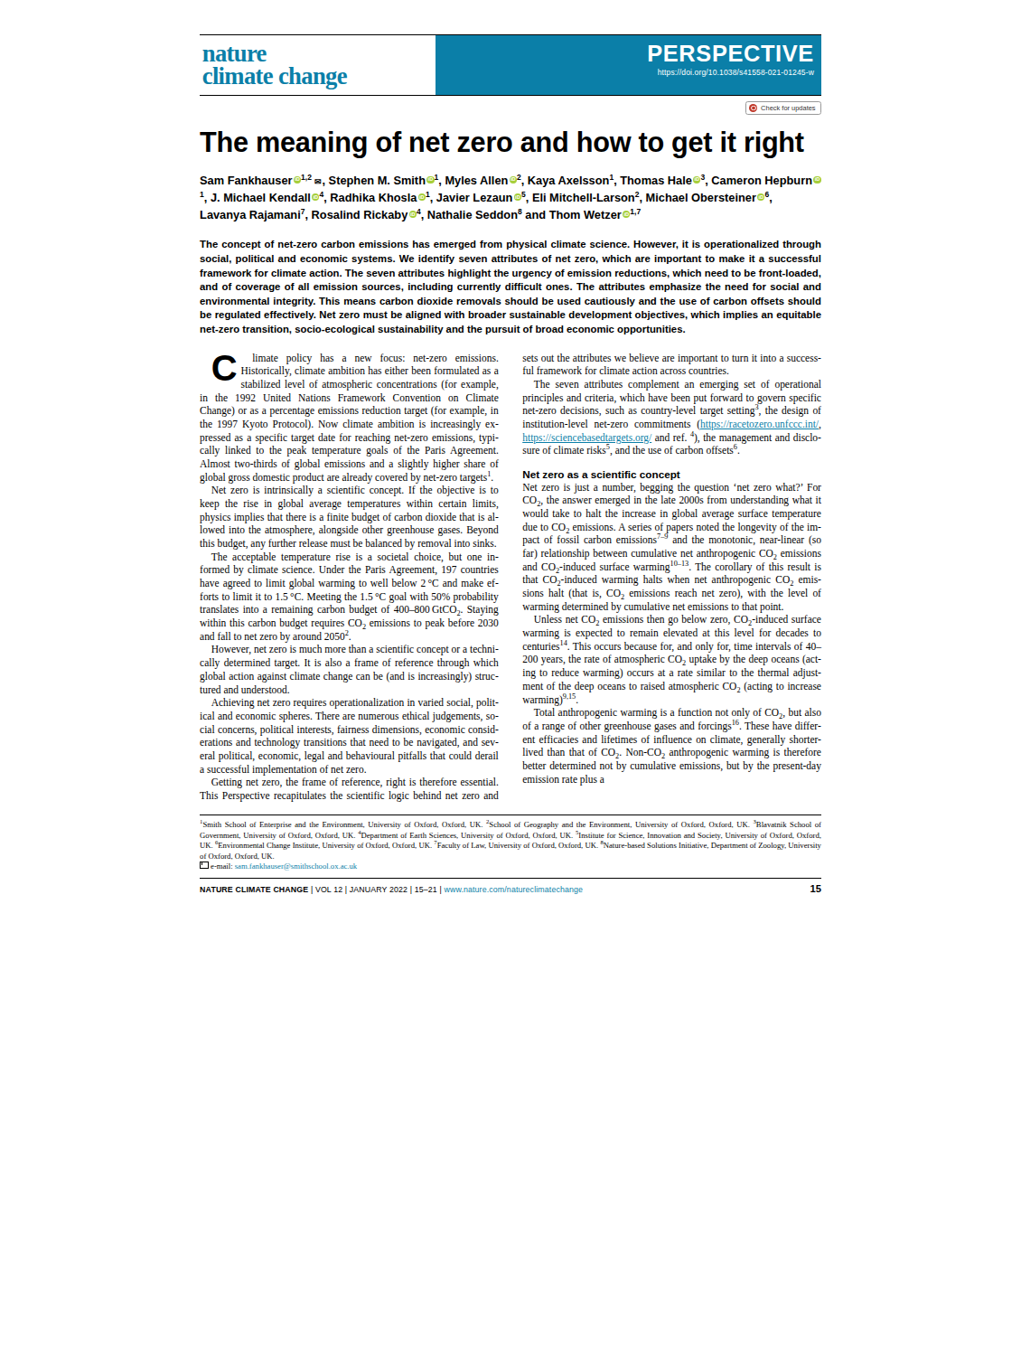nature climate change
PERSPECTIVE
https://doi.org/10.1038/s41558-021-01245-w
Check for updates
The meaning of net zero and how to get it right
Sam Fankhauser1,2 ✉, Stephen M. Smith1, Myles Allen2, Kaya Axelsson1, Thomas Hale3, Cameron Hepburn1, J. Michael Kendall4, Radhika Khosla1, Javier Lezaun5, Eli Mitchell-Larson2, Michael Obersteiner6, Lavanya Rajamani7, Rosalind Rickaby4, Nathalie Seddon8 and Thom Wetzer1,7
The concept of net-zero carbon emissions has emerged from physical climate science. However, it is operationalized through social, political and economic systems. We identify seven attributes of net zero, which are important to make it a successful framework for climate action. The seven attributes highlight the urgency of emission reductions, which need to be front-loaded, and of coverage of all emission sources, including currently difficult ones. The attributes emphasize the need for social and environmental integrity. This means carbon dioxide removals should be used cautiously and the use of carbon offsets should be regulated effectively. Net zero must be aligned with broader sustainable development objectives, which implies an equitable net-zero transition, socio-ecological sustainability and the pursuit of broad economic opportunities.
Climate policy has a new focus: net-zero emissions. Historically, climate ambition has either been formulated as a stabilized level of atmospheric concentrations (for example, in the 1992 United Nations Framework Convention on Climate Change) or as a percentage emissions reduction target (for example, in the 1997 Kyoto Protocol). Now climate ambition is increasingly expressed as a specific target date for reaching net-zero emissions, typically linked to the peak temperature goals of the Paris Agreement. Almost two-thirds of global emissions and a slightly higher share of global gross domestic product are already covered by net-zero targets1.
Net zero is intrinsically a scientific concept. If the objective is to keep the rise in global average temperatures within certain limits, physics implies that there is a finite budget of carbon dioxide that is allowed into the atmosphere, alongside other greenhouse gases. Beyond this budget, any further release must be balanced by removal into sinks.
The acceptable temperature rise is a societal choice, but one informed by climate science. Under the Paris Agreement, 197 countries have agreed to limit global warming to well below 2 °C and make efforts to limit it to 1.5 °C. Meeting the 1.5 °C goal with 50% probability translates into a remaining carbon budget of 400–800 GtCO2. Staying within this carbon budget requires CO2 emissions to peak before 2030 and fall to net zero by around 20502.
However, net zero is much more than a scientific concept or a technically determined target. It is also a frame of reference through which global action against climate change can be (and is increasingly) structured and understood.
Achieving net zero requires operationalization in varied social, political and economic spheres. There are numerous ethical judgements, social concerns, political interests, fairness dimensions, economic considerations and technology transitions that need to be navigated, and several political, economic, legal and behavioural pitfalls that could derail a successful implementation of net zero.
Getting net zero, the frame of reference, right is therefore essential. This Perspective recapitulates the scientific logic behind net zero and sets out the attributes we believe are important to turn it into a successful framework for climate action across countries.
The seven attributes complement an emerging set of operational principles and criteria, which have been put forward to govern specific net-zero decisions, such as country-level target setting3, the design of institution-level net-zero commitments (https://racetozero.unfccc.int/, https://sciencebasedtargets.org/ and ref. 4), the management and disclosure of climate risks5, and the use of carbon offsets6.
Net zero as a scientific concept
Net zero is just a number, begging the question ‘net zero what?’ For CO2, the answer emerged in the late 2000s from understanding what it would take to halt the increase in global average surface temperature due to CO2 emissions. A series of papers noted the longevity of the impact of fossil carbon emissions7–9 and the monotonic, near-linear (so far) relationship between cumulative net anthropogenic CO2 emissions and CO2-induced surface warming10–13. The corollary of this result is that CO2-induced warming halts when net anthropogenic CO2 emissions halt (that is, CO2 emissions reach net zero), with the level of warming determined by cumulative net emissions to that point.
Unless net CO2 emissions then go below zero, CO2-induced surface warming is expected to remain elevated at this level for decades to centuries14. This occurs because for, and only for, time intervals of 40–200 years, the rate of atmospheric CO2 uptake by the deep oceans (acting to reduce warming) occurs at a rate similar to the thermal adjustment of the deep oceans to raised atmospheric CO2 (acting to increase warming)9,15.
Total anthropogenic warming is a function not only of CO2, but also of a range of other greenhouse gases and forcings16. These have different efficacies and lifetimes of influence on climate, generally shorter-lived than that of CO2. Non-CO2 anthropogenic warming is therefore better determined not by cumulative emissions, but by the present-day emission rate plus a
1Smith School of Enterprise and the Environment, University of Oxford, Oxford, UK. 2School of Geography and the Environment, University of Oxford, Oxford, UK. 3Blavatnik School of Government, University of Oxford, Oxford, UK. 4Department of Earth Sciences, University of Oxford, Oxford, UK. 5Institute for Science, Innovation and Society, University of Oxford, Oxford, UK. 6Environmental Change Institute, University of Oxford, Oxford, UK. 7Faculty of Law, University of Oxford, Oxford, UK. 8Nature-based Solutions Initiative, Department of Zoology, University of Oxford, Oxford, UK.
e-mail: sam.fankhauser@smithschool.ox.ac.uk
NATURE CLIMATE CHANGE | VOL 12 | JANUARY 2022 | 15–21 | www.nature.com/natureclimatechange
15